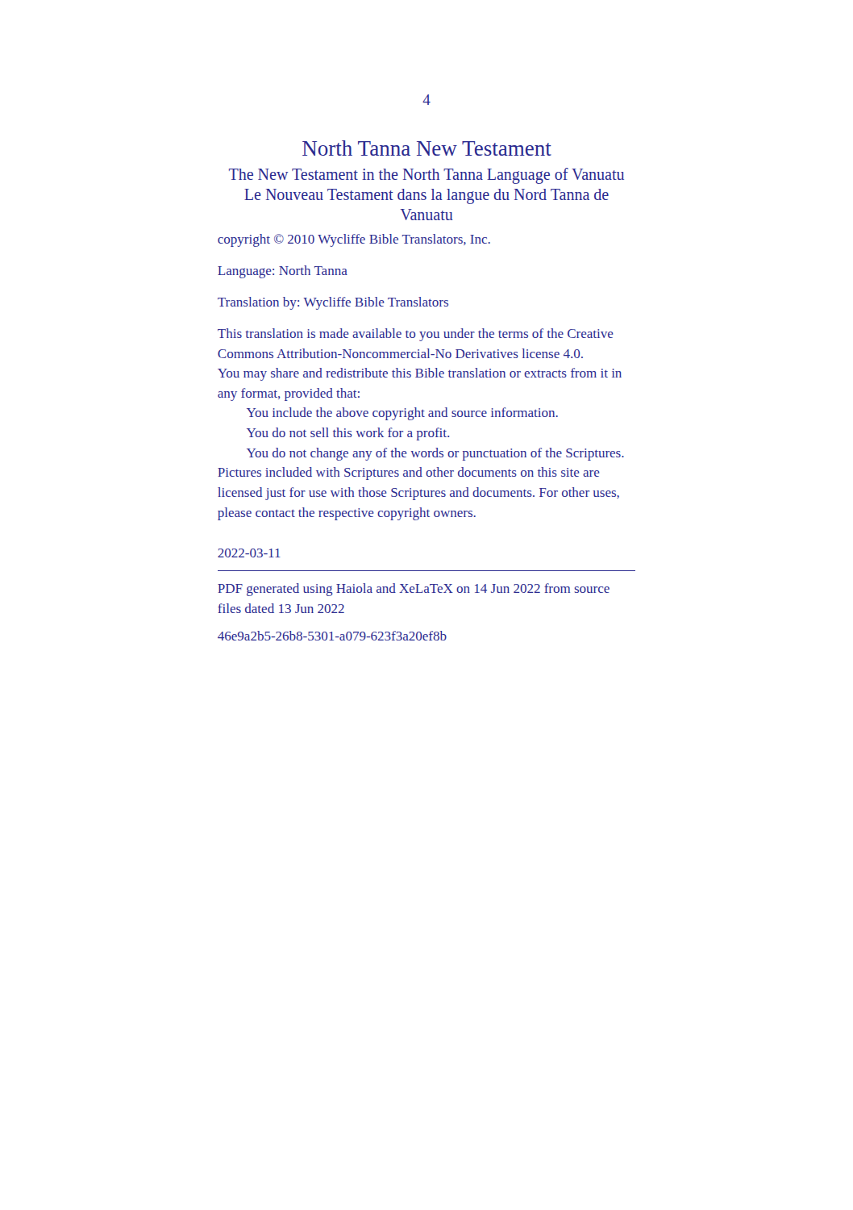4
North Tanna New Testament
The New Testament in the North Tanna Language of Vanuatu Le Nouveau Testament dans la langue du Nord Tanna de Vanuatu
copyright © 2010 Wycliffe Bible Translators, Inc.
Language: North Tanna
Translation by: Wycliffe Bible Translators
This translation is made available to you under the terms of the Creative Commons Attribution-Noncommercial-No Derivatives license 4.0.
You may share and redistribute this Bible translation or extracts from it in any format, provided that:
You include the above copyright and source information.
You do not sell this work for a profit.
You do not change any of the words or punctuation of the Scriptures.
Pictures included with Scriptures and other documents on this site are licensed just for use with those Scriptures and documents. For other uses, please contact the respective copyright owners.
2022-03-11
PDF generated using Haiola and XeLaTeX on 14 Jun 2022 from source files dated 13 Jun 2022
46e9a2b5-26b8-5301-a079-623f3a20ef8b